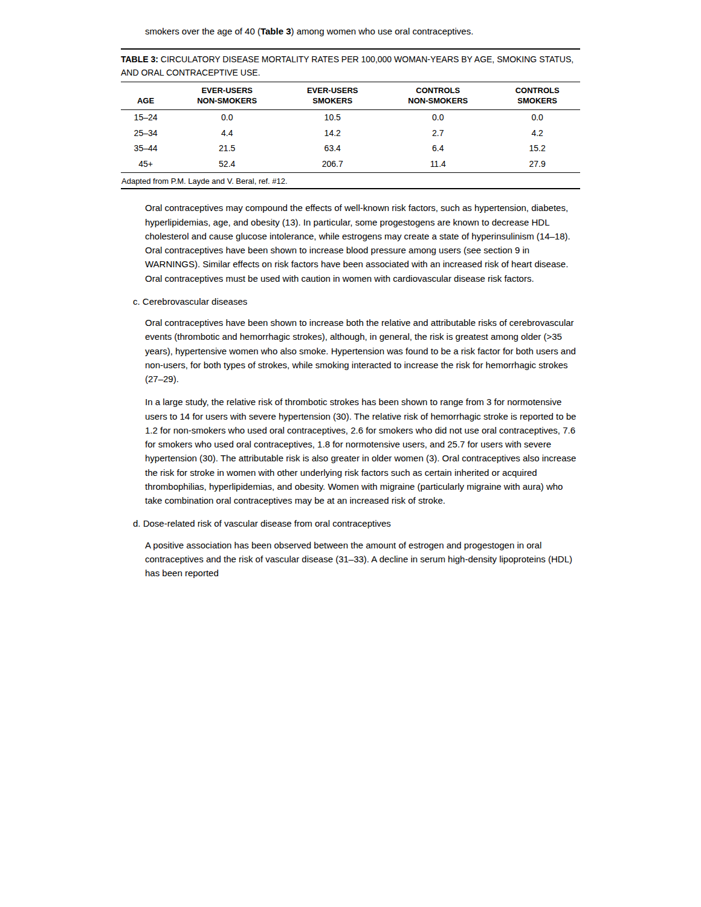smokers over the age of 40 (Table 3) among women who use oral contraceptives.
TABLE 3: CIRCULATORY DISEASE MORTALITY RATES PER 100,000 WOMAN-YEARS BY AGE, SMOKING STATUS, AND ORAL CONTRACEPTIVE USE.
| Age | Ever-Users Non-Smokers | Ever-Users Smokers | Controls Non-Smokers | Controls Smokers |
| --- | --- | --- | --- | --- |
| 15–24 | 0.0 | 10.5 | 0.0 | 0.0 |
| 25–34 | 4.4 | 14.2 | 2.7 | 4.2 |
| 35–44 | 21.5 | 63.4 | 6.4 | 15.2 |
| 45+ | 52.4 | 206.7 | 11.4 | 27.9 |
| Adapted from P.M. Layde and V. Beral, ref. #12. |
Oral contraceptives may compound the effects of well-known risk factors, such as hypertension, diabetes, hyperlipidemias, age, and obesity (13). In particular, some progestogens are known to decrease HDL cholesterol and cause glucose intolerance, while estrogens may create a state of hyperinsulinism (14–18). Oral contraceptives have been shown to increase blood pressure among users (see section 9 in WARNINGS). Similar effects on risk factors have been associated with an increased risk of heart disease. Oral contraceptives must be used with caution in women with cardiovascular disease risk factors.
c. Cerebrovascular diseases
Oral contraceptives have been shown to increase both the relative and attributable risks of cerebrovascular events (thrombotic and hemorrhagic strokes), although, in general, the risk is greatest among older (>35 years), hypertensive women who also smoke. Hypertension was found to be a risk factor for both users and non-users, for both types of strokes, while smoking interacted to increase the risk for hemorrhagic strokes (27–29).
In a large study, the relative risk of thrombotic strokes has been shown to range from 3 for normotensive users to 14 for users with severe hypertension (30). The relative risk of hemorrhagic stroke is reported to be 1.2 for non-smokers who used oral contraceptives, 2.6 for smokers who did not use oral contraceptives, 7.6 for smokers who used oral contraceptives, 1.8 for normotensive users, and 25.7 for users with severe hypertension (30). The attributable risk is also greater in older women (3). Oral contraceptives also increase the risk for stroke in women with other underlying risk factors such as certain inherited or acquired thrombophilias, hyperlipidemias, and obesity. Women with migraine (particularly migraine with aura) who take combination oral contraceptives may be at an increased risk of stroke.
d. Dose-related risk of vascular disease from oral contraceptives
A positive association has been observed between the amount of estrogen and progestogen in oral contraceptives and the risk of vascular disease (31–33). A decline in serum high-density lipoproteins (HDL) has been reported